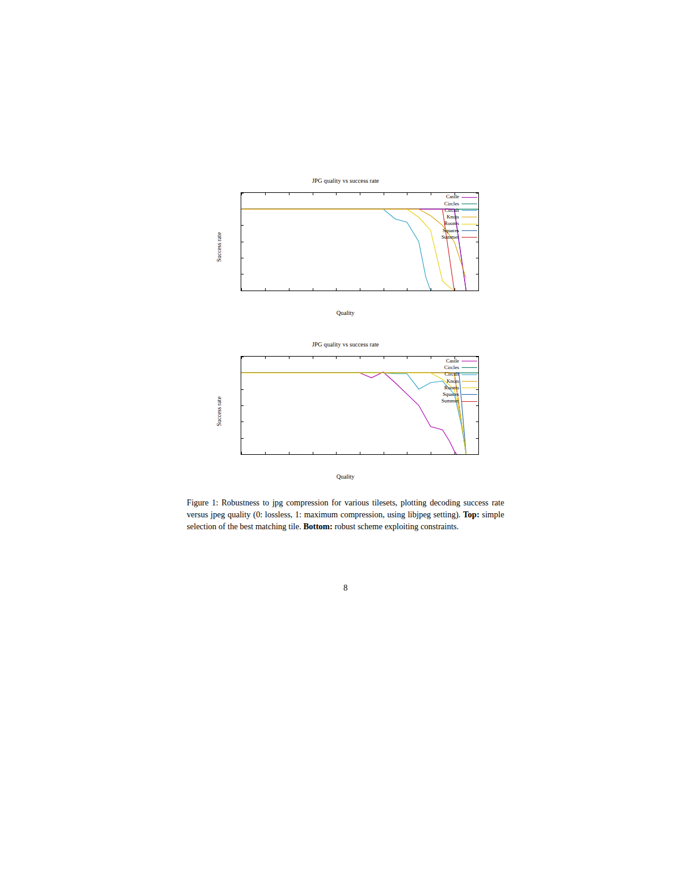JPG quality vs success rate
Success rate
0
20
40
60
80
100
120
0
0.1
0.2
0.3
0.4
0.5
0.6
0.7
0.8
0.9
1
Castle
Circles
Circuit
Knots
Rooms
Squares
Summer
Quality
JPG quality vs success rate
Success rate
0
20
40
60
80
100
120
0
0.1
0.2
0.3
0.4
0.5
0.6
0.7
0.8
0.9
1
Castle
Circles
Circuit
Knots
Rooms
Squares
Summer
Quality
Figure 1: Robustness to jpg compression for various tilesets, plotting decoding success rate versus jpeg quality (0: lossless, 1: maximum compression, using libjpeg setting). Top: simple selection of the best matching tile. Bottom: robust scheme exploiting constraints.
8